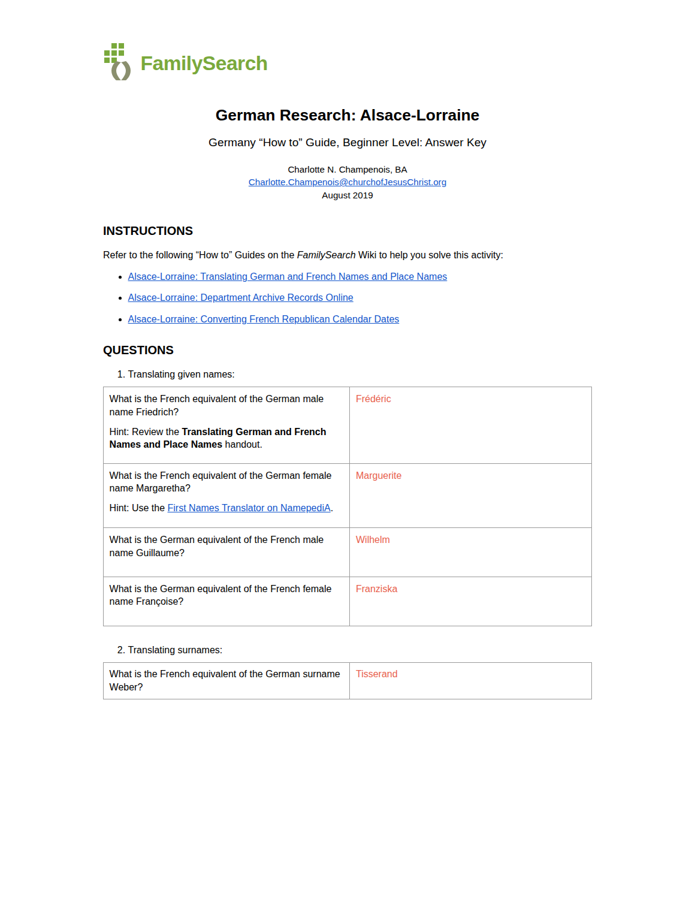FamilySearch
German Research: Alsace-Lorraine
Germany “How to” Guide, Beginner Level: Answer Key
Charlotte N. Champenois, BA
Charlotte.Champenois@churchofJesusChrist.org
August 2019
INSTRUCTIONS
Refer to the following “How to” Guides on the FamilySearch Wiki to help you solve this activity:
Alsace-Lorraine: Translating German and French Names and Place Names
Alsace-Lorraine: Department Archive Records Online
Alsace-Lorraine: Converting French Republican Calendar Dates
QUESTIONS
Translating given names:
| What is the French equivalent of the German male name Friedrich? Hint: Review the Translating German and French Names and Place Names handout. | Frédéric |
| What is the French equivalent of the German female name Margaretha? Hint: Use the First Names Translator on NamepediA . | Marguerite |
| What is the German equivalent of the French male name Guillaume? | Wilhelm |
| What is the German equivalent of the French female name Françoise? | Franziska |
Translating surnames:
| What is the French equivalent of the German surname Weber? | Tisserand |